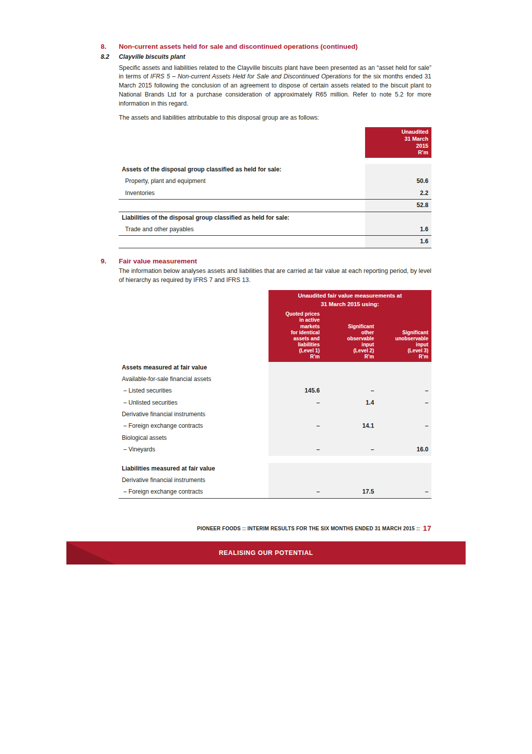8. Non-current assets held for sale and discontinued operations (continued)
8.2 Clayville biscuits plant
Specific assets and liabilities related to the Clayville biscuits plant have been presented as an “asset held for sale” in terms of IFRS 5 – Non-current Assets Held for Sale and Discontinued Operations for the six months ended 31 March 2015 following the conclusion of an agreement to dispose of certain assets related to the biscuit plant to National Brands Ltd for a purchase consideration of approximately R65 million. Refer to note 5.2 for more information in this regard.
The assets and liabilities attributable to this disposal group are as follows:
| | Unaudited 31 March 2015 R’m |
| Assets of the disposal group classified as held for sale: | |
| Property, plant and equipment | 50.6 |
| Inventories | 2.2 |
| | 52.8 |
| Liabilities of the disposal group classified as held for sale: | |
| Trade and other payables | 1.6 |
| | 1.6 |
9. Fair value measurement
The information below analyses assets and liabilities that are carried at fair value at each reporting period, by level of hierarchy as required by IFRS 7 and IFRS 13.
| | Unaudited fair value measurements at 31 March 2015 using: |
| | Quoted prices in active markets for identical assets and liabilities (Level 1) R’m | Significant other observable input (Level 2) R’m | Significant unobservable input (Level 3) R’m |
| Assets measured at fair value | | | |
| Available-for-sale financial assets | | | |
| – Listed securities | 145.6 | – | – |
| – Unlisted securities | – | 1.4 | – |
| Derivative financial instruments | | | |
| – Foreign exchange contracts | – | 14.1 | – |
| Biological assets | | | |
| – Vineyards | – | – | 16.0 |
| Liabilities measured at fair value | | | |
| Derivative financial instruments | | | |
| – Foreign exchange contracts | – | 17.5 | – |
PIONEER FOODS :: INTERIM RESULTS FOR THE SIX MONTHS ENDED 31 MARCH 2015 ::17
REALISING OUR POTENTIAL